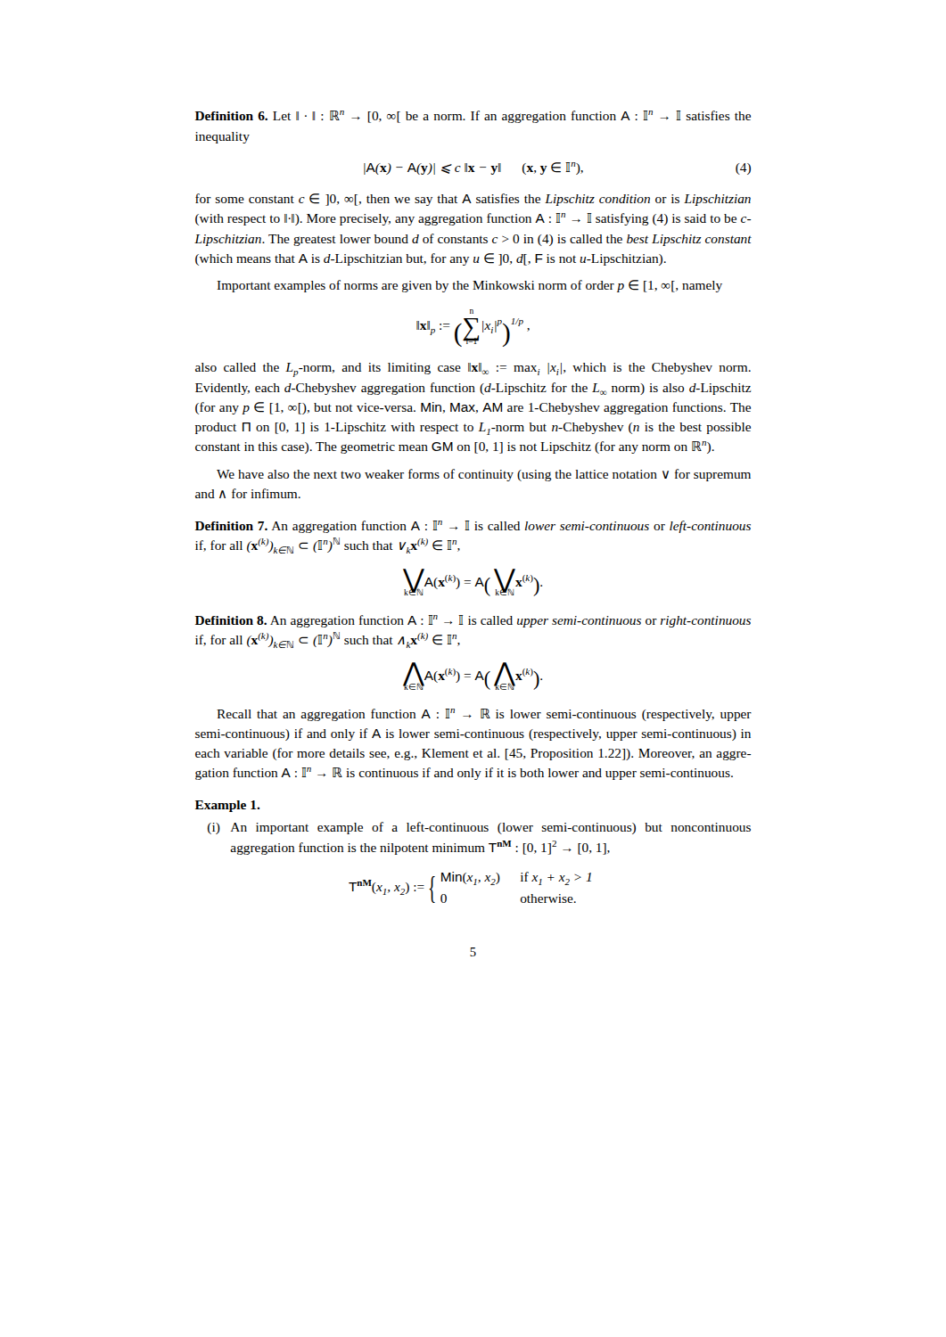Definition 6. Let ‖ · ‖ : ℝn → [0, ∞[ be a norm. If an aggregation function A : 𝕀n → 𝕀 satisfies the inequality
|A(x) − A(y)| ⩽ c ‖x − y‖ (x, y ∈ 𝕀n), (4)
for some constant c ∈ ]0, ∞[, then we say that A satisfies the Lipschitz condition or is Lipschitzian (with respect to ‖·‖). More precisely, any aggregation function A : 𝕀n → 𝕀 satisfying (4) is said to be c-Lipschitzian. The greatest lower bound d of constants c > 0 in (4) is called the best Lipschitz constant (which means that A is d-Lipschitzian but, for any u ∈ ]0, d[, F is not u-Lipschitzian).
Important examples of norms are given by the Minkowski norm of order p ∈ [1, ∞[, namely
‖x‖p := (n∑i=1|xi|p)1/p ,
also called the Lp-norm, and its limiting case ‖x‖∞ := maxi |xi|, which is the Chebyshev norm. Evidently, each d-Chebyshev aggregation function (d-Lipschitz for the L∞ norm) is also d-Lipschitz (for any p ∈ [1, ∞[), but not vice-versa. Min, Max, AM are 1-Chebyshev aggregation functions. The product Π on [0, 1] is 1-Lipschitz with respect to L1-norm but n-Chebyshev (n is the best possible constant in this case). The geometric mean GM on [0, 1] is not Lipschitz (for any norm on ℝn).
We have also the next two weaker forms of continuity (using the lattice notation ∨ for supremum and ∧ for infimum.
Definition 7. An aggregation function A : 𝕀n → 𝕀 is called lower semi-continuous or left-continuous if, for all (x(k))k∈ℕ ⊂ (𝕀n)ℕ such that ∨kx(k) ∈ 𝕀n,
⋁k∈ℕ A(x(k)) = A( ⋁k∈ℕ x(k)).
Definition 8. An aggregation function A : 𝕀n → 𝕀 is called upper semi-continuous or right-continuous if, for all (x(k))k∈ℕ ⊂ (𝕀n)ℕ such that ∧kx(k) ∈ 𝕀n,
⋀k∈ℕ A(x(k)) = A( ⋀k∈ℕ x(k)).
Recall that an aggregation function A : 𝕀n → ℝ is lower semi-continuous (respectively, upper semi-continuous) if and only if A is lower semi-continuous (respectively, upper semi-continuous) in each variable (for more details see, e.g., Klement et al. [45, Proposition 1.22]). Moreover, an aggregation function A : 𝕀n → ℝ is continuous if and only if it is both lower and upper semi-continuous.
Example 1.
(i) An important example of a left-continuous (lower semi-continuous) but noncontinuous aggregation function is the nilpotent minimum TnM : [0, 1]2 → [0, 1],
TnM(x1, x2) := {
| Min ( x 1 , x 2 ) | if x 1 + x 2 > 1 |
| 0 | otherwise. |
5